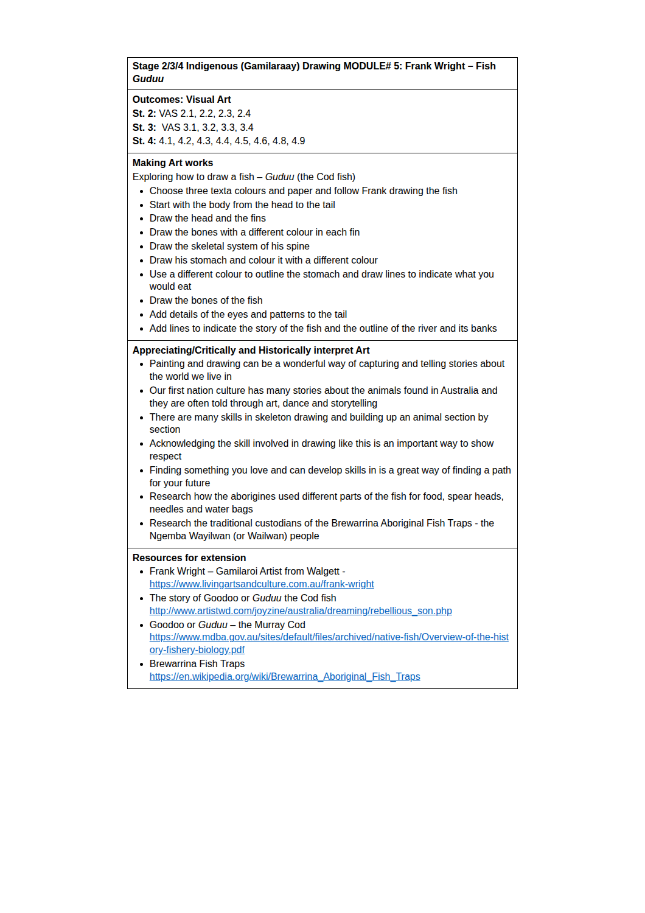| Stage 2/3/4 Indigenous (Gamilaraay) Drawing MODULE# 5: Frank Wright – Fish Guduu |
| Outcomes: Visual Art St. 2: VAS 2.1, 2.2, 2.3, 2.4 St. 3: VAS 3.1, 3.2, 3.3, 3.4 St. 4: 4.1, 4.2, 4.3, 4.4, 4.5, 4.6, 4.8, 4.9 |
| Making Art works Exploring how to draw a fish – Guduu (the Cod fish) Choose three texta colours and paper and follow Frank drawing the fish Start with the body from the head to the tail Draw the head and the fins Draw the bones with a different colour in each fin Draw the skeletal system of his spine Draw his stomach and colour it with a different colour Use a different colour to outline the stomach and draw lines to indicate what you would eat Draw the bones of the fish Add details of the eyes and patterns to the tail Add lines to indicate the story of the fish and the outline of the river and its banks |
| Appreciating/Critically and Historically interpret Art Painting and drawing can be a wonderful way of capturing and telling stories about the world we live in Our first nation culture has many stories about the animals found in Australia and they are often told through art, dance and storytelling There are many skills in skeleton drawing and building up an animal section by section Acknowledging the skill involved in drawing like this is an important way to show respect Finding something you love and can develop skills in is a great way of finding a path for your future Research how the aborigines used different parts of the fish for food, spear heads, needles and water bags Research the traditional custodians of the Brewarrina Aboriginal Fish Traps - the Ngemba Wayilwan (or Wailwan) people |
| Resources for extension Frank Wright – Gamilaroi Artist from Walgett - https://www.livingartsandculture.com.au/frank-wright The story of Goodoo or Guduu the Cod fish http://www.artistwd.com/joyzine/australia/dreaming/rebellious_son.php Goodoo or Guduu – the Murray Cod https://www.mdba.gov.au/sites/default/files/archived/native-fish/Overview-of-the-history-fishery-biology.pdf Brewarrina Fish Traps https://en.wikipedia.org/wiki/Brewarrina_Aboriginal_Fish_Traps |